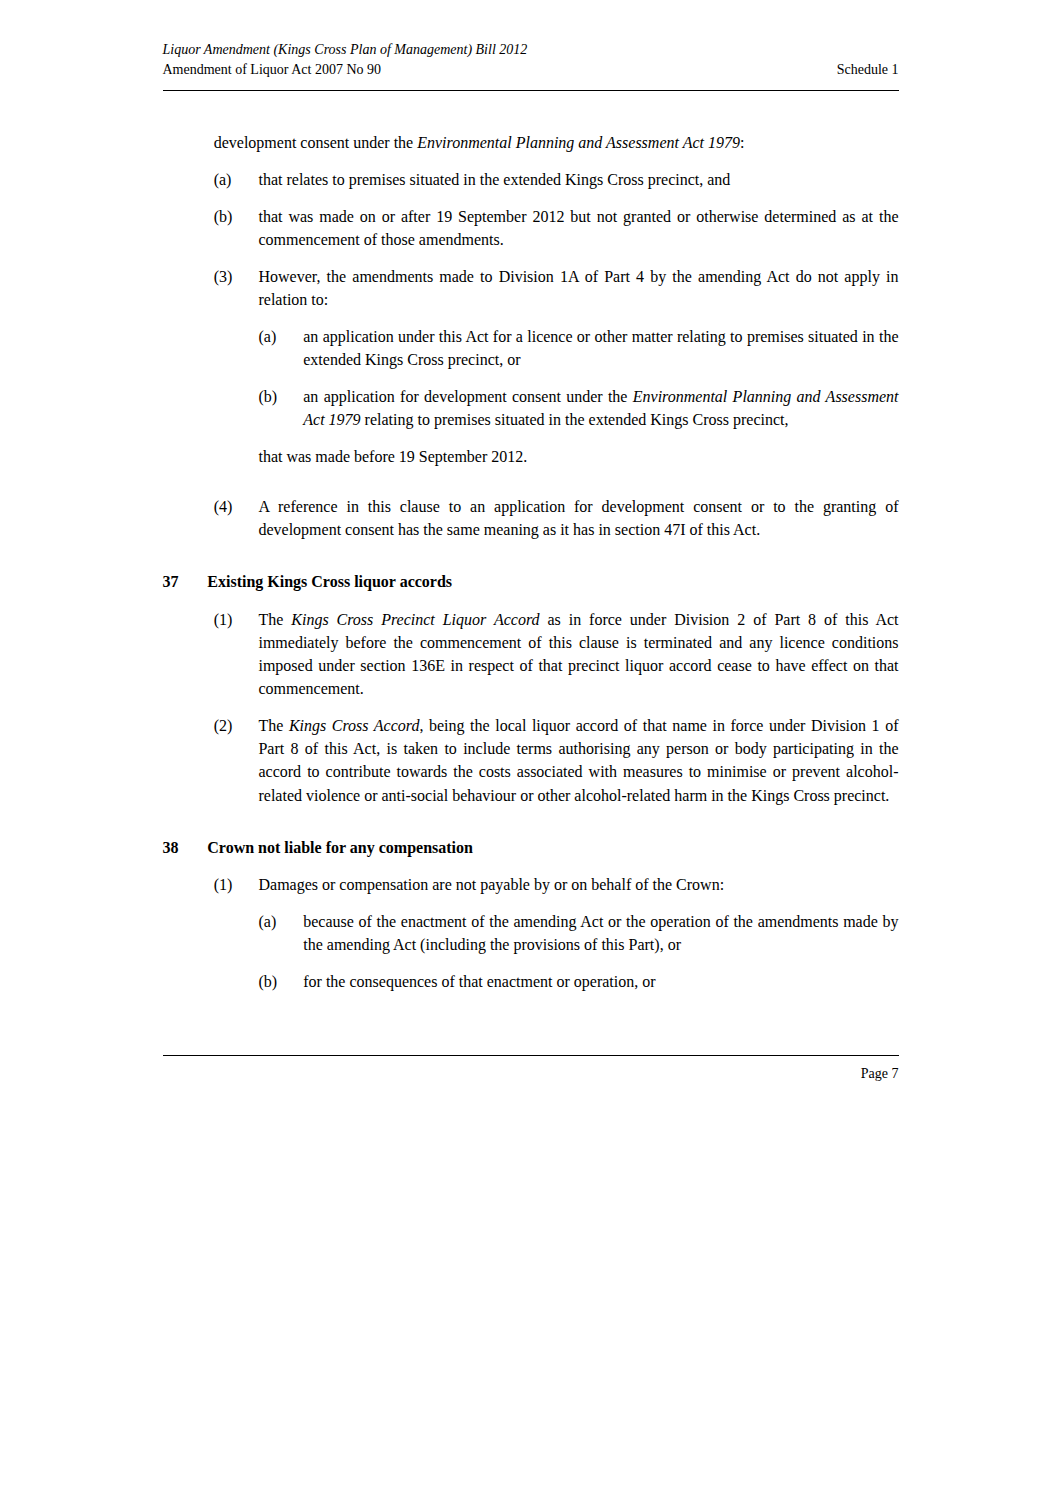Liquor Amendment (Kings Cross Plan of Management) Bill 2012
Amendment of Liquor Act 2007 No 90
Schedule 1
development consent under the Environmental Planning and Assessment Act 1979:
(a) that relates to premises situated in the extended Kings Cross precinct, and
(b) that was made on or after 19 September 2012 but not granted or otherwise determined as at the commencement of those amendments.
(3)
However, the amendments made to Division 1A of Part 4 by the amending Act do not apply in relation to:
(a) an application under this Act for a licence or other matter relating to premises situated in the extended Kings Cross precinct, or
(b) an application for development consent under the Environmental Planning and Assessment Act 1979 relating to premises situated in the extended Kings Cross precinct,
that was made before 19 September 2012.
(4)
A reference in this clause to an application for development consent or to the granting of development consent has the same meaning as it has in section 47I of this Act.
37 Existing Kings Cross liquor accords
(1)
The Kings Cross Precinct Liquor Accord as in force under Division 2 of Part 8 of this Act immediately before the commencement of this clause is terminated and any licence conditions imposed under section 136E in respect of that precinct liquor accord cease to have effect on that commencement.
(2)
The Kings Cross Accord, being the local liquor accord of that name in force under Division 1 of Part 8 of this Act, is taken to include terms authorising any person or body participating in the accord to contribute towards the costs associated with measures to minimise or prevent alcohol-related violence or anti-social behaviour or other alcohol-related harm in the Kings Cross precinct.
38 Crown not liable for any compensation
(1)
Damages or compensation are not payable by or on behalf of the Crown:
(a) because of the enactment of the amending Act or the operation of the amendments made by the amending Act (including the provisions of this Part), or
(b) for the consequences of that enactment or operation, or
Page 7